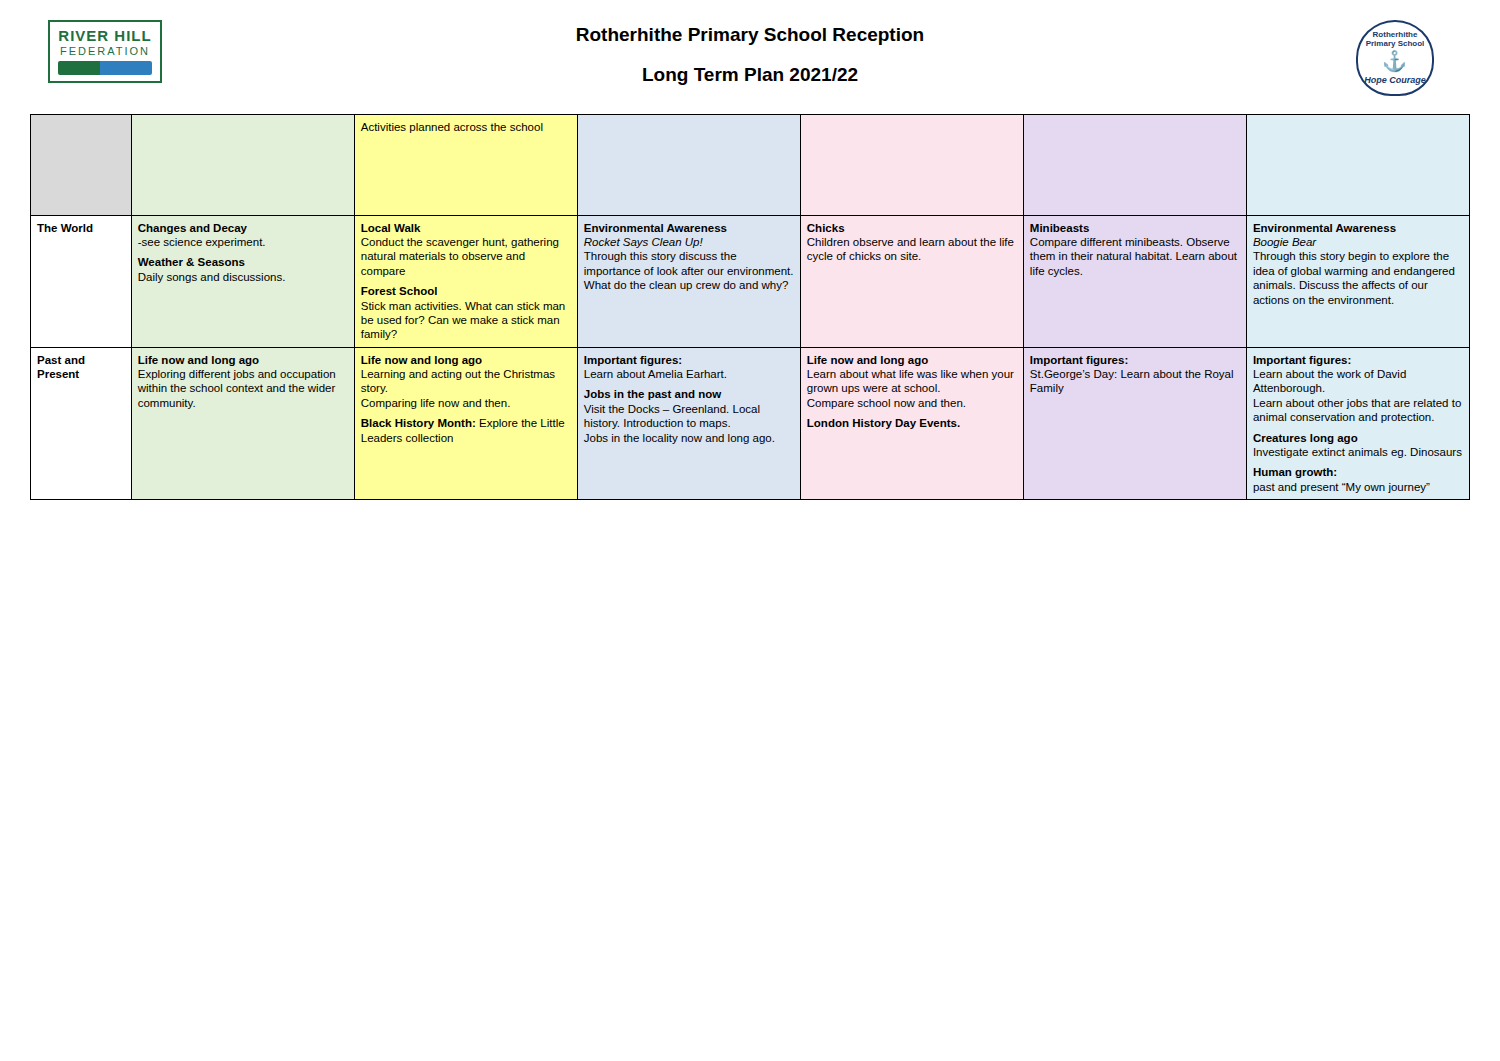RIVER HILL
FEDERATION
Rotherhithe Primary School Reception
Long Term Plan 2021/22
Rotherhithe
Primary School ⚓ Hope Courage
| | | Activities planned across the school | | | | |
| The World | Changes and Decay -see science experiment. Weather & Seasons Daily songs and discussions. | Local Walk Conduct the scavenger hunt, gathering natural materials to observe and compare Forest School Stick man activities. What can stick man be used for? Can we make a stick man family? | Environmental Awareness Rocket Says Clean Up! Through this story discuss the importance of look after our environment. What do the clean up crew do and why? | Chicks Children observe and learn about the life cycle of chicks on site. | Minibeasts Compare different minibeasts. Observe them in their natural habitat. Learn about life cycles. | Environmental Awareness Boogie Bear Through this story begin to explore the idea of global warming and endangered animals. Discuss the affects of our actions on the environment. |
| Past and Present | Life now and long ago Exploring different jobs and occupation within the school context and the wider community. | Life now and long ago Learning and acting out the Christmas story. Comparing life now and then. Black History Month: Explore the Little Leaders collection | Important figures: Learn about Amelia Earhart. Jobs in the past and now Visit the Docks – Greenland. Local history. Introduction to maps. Jobs in the locality now and long ago. | Life now and long ago Learn about what life was like when your grown ups were at school. Compare school now and then. London History Day Events. | Important figures: St.George’s Day: Learn about the Royal Family | Important figures: Learn about the work of David Attenborough. Learn about other jobs that are related to animal conservation and protection. Creatures long ago Investigate extinct animals eg. Dinosaurs Human growth: past and present “My own journey” |